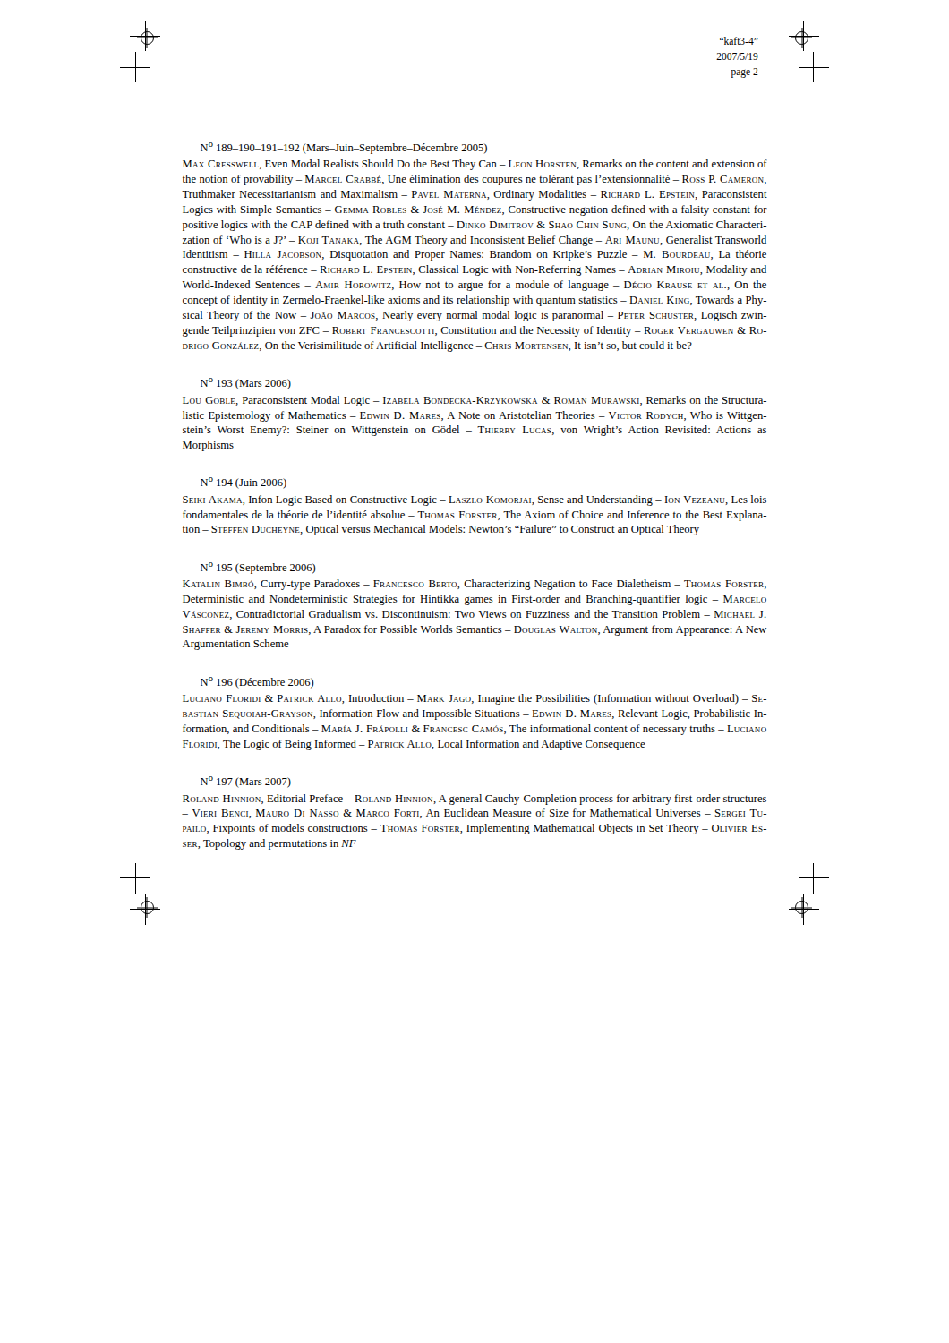“kaft3-4”
2007/5/19
page 2
No 189–190–191–192 (Mars–Juin–Septembre–Décembre 2005)
Max Cresswell, Even Modal Realists Should Do the Best They Can – Leon Horsten, Remarks on the content and extension of the notion of provability – Marcel Crabbé, Une élimination des coupures ne tolérant pas l’extensionnalité – Ross P. Cameron, Truthmaker Necessitarianism and Maximalism – Pavel Materna, Ordinary Modalities – Richard L. Epstein, Paraconsistent Logics with Simple Semantics – Gemma Robles & José M. Méndez, Constructive negation defined with a falsity constant for positive logics with the CAP defined with a truth constant – Dinko Dimitrov & Shao Chin Sung, On the Axiomatic Characterization of ‘Who is a J?’ – Koji Tanaka, The AGM Theory and Inconsistent Belief Change – Ari Maunu, Generalist Transworld Identitism – Hilla Jacobson, Disquotation and Proper Names: Brandom on Kripke’s Puzzle – M. Bourdeau, La théorie constructive de la référence – Richard L. Epstein, Classical Logic with Non-Referring Names – Adrian Miroiu, Modality and World-Indexed Sentences – Amir Horowitz, How not to argue for a module of language – Décio Krause et al., On the concept of identity in Zermelo-Fraenkel-like axioms and its relationship with quantum statistics – Daniel King, Towards a Physical Theory of the Now – João Marcos, Nearly every normal modal logic is paranormal – Peter Schuster, Logisch zwingende Teilprinzipien von ZFC – Robert Francescotti, Constitution and the Necessity of Identity – Roger Vergauwen & Rodrigo González, On the Verisimilitude of Artificial Intelligence – Chris Mortensen, It isn’t so, but could it be?
No 193 (Mars 2006)
Lou Goble, Paraconsistent Modal Logic – Izabela Bondecka-Krzykowska & Roman Murawski, Remarks on the Structuralistic Epistemology of Mathematics – Edwin D. Mares, A Note on Aristotelian Theories – Victor Rodych, Who is Wittgenstein’s Worst Enemy?: Steiner on Wittgenstein on Gödel – Thierry Lucas, von Wright’s Action Revisited: Actions as Morphisms
No 194 (Juin 2006)
Seiki Akama, Infon Logic Based on Constructive Logic – Laszlo Komorjai, Sense and Understanding – Ion Vezeanu, Les lois fondamentales de la théorie de l’identité absolue – Thomas Forster, The Axiom of Choice and Inference to the Best Explanation – Steffen Ducheyne, Optical versus Mechanical Models: Newton’s “Failure” to Construct an Optical Theory
No 195 (Septembre 2006)
Katalin Bimbó, Curry-type Paradoxes – Francesco Berto, Characterizing Negation to Face Dialetheism – Thomas Forster, Deterministic and Nondeterministic Strategies for Hintikka games in First-order and Branching-quantifier logic – Marcelo Vásconez, Contradictorial Gradualism vs. Discontinuism: Two Views on Fuzziness and the Transition Problem – Michael J. Shaffer & Jeremy Morris, A Paradox for Possible Worlds Semantics – Douglas Walton, Argument from Appearance: A New Argumentation Scheme
No 196 (Décembre 2006)
Luciano Floridi & Patrick Allo, Introduction – Mark Jago, Imagine the Possibilities (Information without Overload) – Sebastian Sequoiah-Grayson, Information Flow and Impossible Situations – Edwin D. Mares, Relevant Logic, Probabilistic Information, and Conditionals – María J. Frápolli & Francesc Camós, The informational content of necessary truths – Luciano Floridi, The Logic of Being Informed – Patrick Allo, Local Information and Adaptive Consequence
No 197 (Mars 2007)
Roland Hinnion, Editorial Preface – Roland Hinnion, A general Cauchy-Completion process for arbitrary first-order structures – Vieri Benci, Mauro Di Nasso & Marco Forti, An Euclidean Measure of Size for Mathematical Universes – Sergei Tupailo, Fixpoints of models constructions – Thomas Forster, Implementing Mathematical Objects in Set Theory – Olivier Esser, Topology and permutations in NF